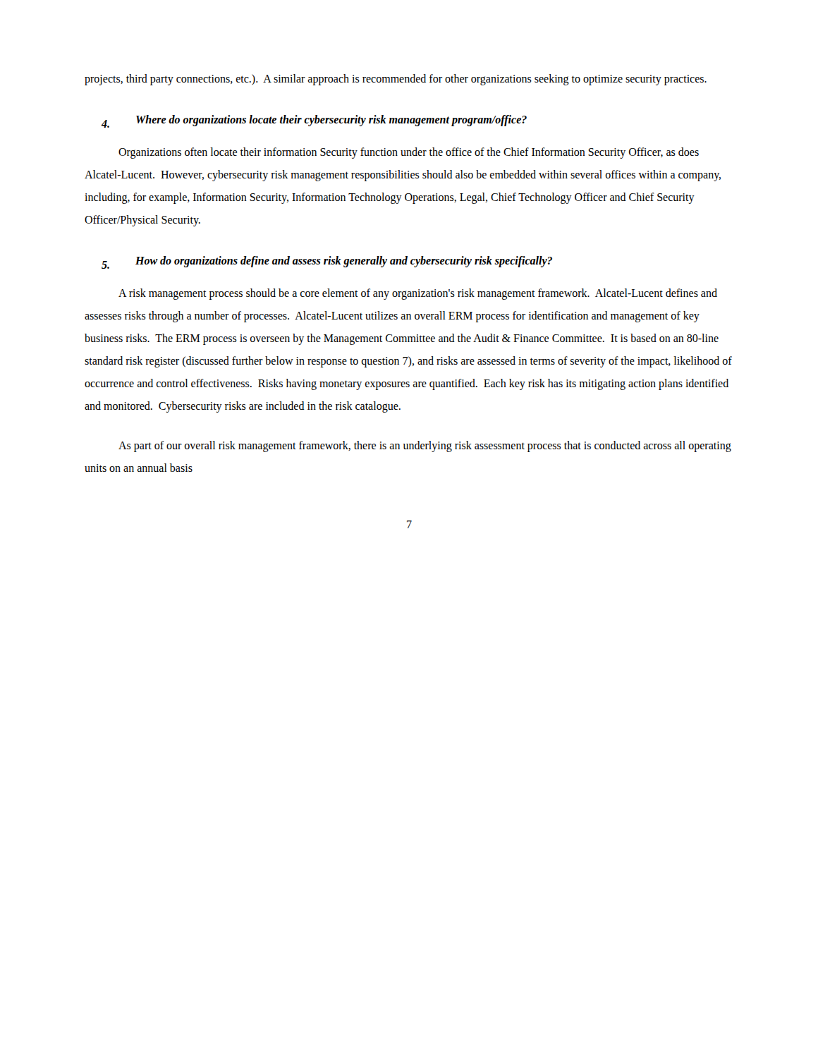projects, third party connections, etc.). A similar approach is recommended for other organizations seeking to optimize security practices.
4.
Where do organizations locate their cybersecurity risk management program/office?
Organizations often locate their information Security function under the office of the Chief Information Security Officer, as does Alcatel-Lucent. However, cybersecurity risk management responsibilities should also be embedded within several offices within a company, including, for example, Information Security, Information Technology Operations, Legal, Chief Technology Officer and Chief Security Officer/Physical Security.
5.
How do organizations define and assess risk generally and cybersecurity risk specifically?
A risk management process should be a core element of any organization's risk management framework. Alcatel-Lucent defines and assesses risks through a number of processes. Alcatel-Lucent utilizes an overall ERM process for identification and management of key business risks. The ERM process is overseen by the Management Committee and the Audit & Finance Committee. It is based on an 80-line standard risk register (discussed further below in response to question 7), and risks are assessed in terms of severity of the impact, likelihood of occurrence and control effectiveness. Risks having monetary exposures are quantified. Each key risk has its mitigating action plans identified and monitored. Cybersecurity risks are included in the risk catalogue.
As part of our overall risk management framework, there is an underlying risk assessment process that is conducted across all operating units on an annual basis
7